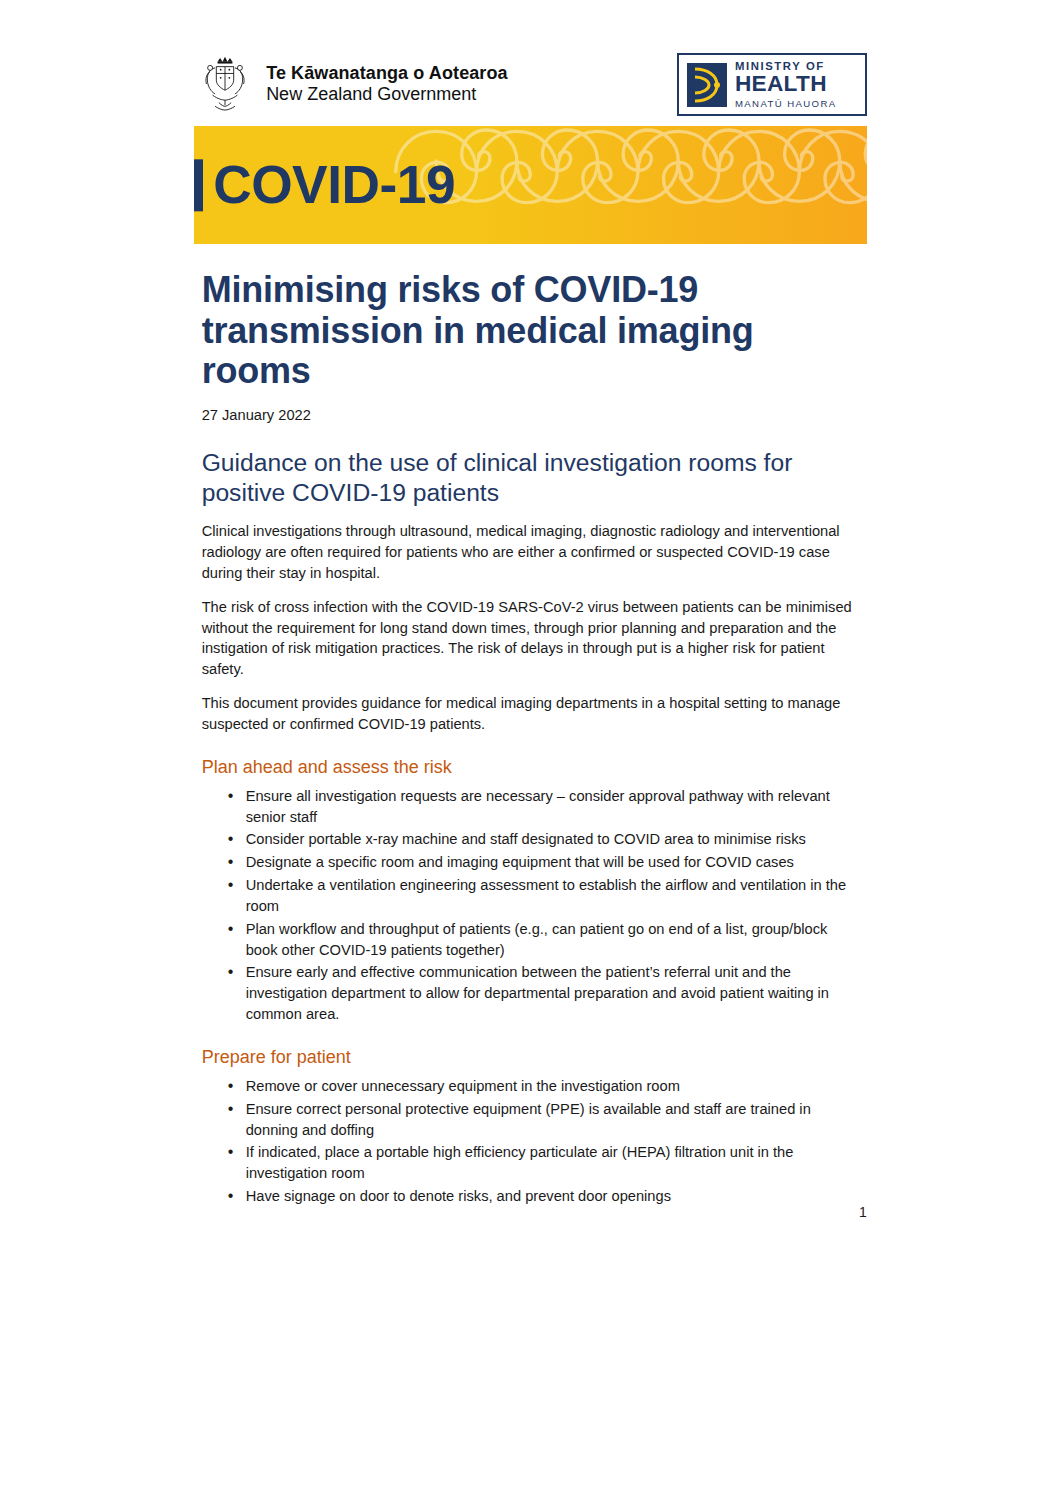Te Kāwanatanga o Aotearoa
New Zealand Government
MINISTRY OF
HEALTH
MANATŪ HAUORA
COVID-19
Minimising risks of COVID-19 transmission in medical imaging rooms
27 January 2022
Guidance on the use of clinical investigation rooms for positive COVID-19 patients
Clinical investigations through ultrasound, medical imaging, diagnostic radiology and interventional radiology are often required for patients who are either a confirmed or suspected COVID-19 case during their stay in hospital.
The risk of cross infection with the COVID-19 SARS-CoV-2 virus between patients can be minimised without the requirement for long stand down times, through prior planning and preparation and the instigation of risk mitigation practices. The risk of delays in through put is a higher risk for patient safety.
This document provides guidance for medical imaging departments in a hospital setting to manage suspected or confirmed COVID-19 patients.
Plan ahead and assess the risk
Ensure all investigation requests are necessary – consider approval pathway with relevant senior staff
Consider portable x-ray machine and staff designated to COVID area to minimise risks
Designate a specific room and imaging equipment that will be used for COVID cases
Undertake a ventilation engineering assessment to establish the airflow and ventilation in the room
Plan workflow and throughput of patients (e.g., can patient go on end of a list, group/block book other COVID-19 patients together)
Ensure early and effective communication between the patient’s referral unit and the investigation department to allow for departmental preparation and avoid patient waiting in common area.
Prepare for patient
Remove or cover unnecessary equipment in the investigation room
Ensure correct personal protective equipment (PPE) is available and staff are trained in donning and doffing
If indicated, place a portable high efficiency particulate air (HEPA) filtration unit in the investigation room
Have signage on door to denote risks, and prevent door openings
1